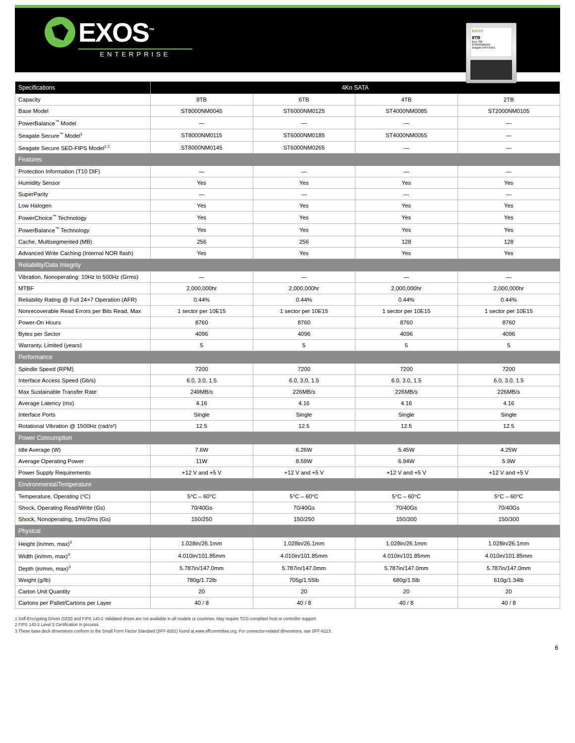EXOS™
ENTERPRISE
EXOS
8TB
Exos 7E8
ST8000NM0045
Seagate SATA 6Gb/s
| Specifications | 4Kn SATA |
| --- | --- |
| Capacity | 8TB | 6TB | 4TB | 2TB |
| Base Model | ST8000NM0045 | ST6000NM0125 | ST4000NM0085 | ST2000NM0105 |
| PowerBalance ™ Model | — | — | — | — |
| Seagate Secure ™ Model 1 | ST8000NM0115 | ST6000NM0185 | ST4000NM0055 | — |
| Seagate Secure SED-FIPS Model 1,2 | ST8000NM0145 | ST6000NM0265 | — | — |
| Features |
| Protection Information (T10 DIF) | — | — | — | — |
| Humidity Sensor | Yes | Yes | Yes | Yes |
| SuperParity | — | — | — | — |
| Low Halogen | Yes | Yes | Yes | Yes |
| PowerChoice ™ Technology | Yes | Yes | Yes | Yes |
| PowerBalance ™ Technology | Yes | Yes | Yes | Yes |
| Cache, Multisegmented (MB) | 256 | 256 | 128 | 128 |
| Advanced Write Caching (Internal NOR flash) | Yes | Yes | Yes | Yes |
| Reliability/Data Integrity |
| Vibration, Nonoperating: 10Hz to 500Hz (Grms) | — | — | — | — |
| MTBF | 2,000,000hr | 2,000,000hr | 2,000,000hr | 2,000,000hr |
| Reliability Rating @ Full 24×7 Operation (AFR) | 0.44% | 0.44% | 0.44% | 0.44% |
| Nonrecoverable Read Errors per Bits Read, Max | 1 sector per 10E15 | 1 sector per 10E15 | 1 sector per 10E15 | 1 sector per 10E15 |
| Power-On Hours | 8760 | 8760 | 8760 | 8760 |
| Bytes per Sector | 4096 | 4096 | 4096 | 4096 |
| Warranty, Limited (years) | 5 | 5 | 5 | 5 |
| Performance |
| Spindle Speed (RPM) | 7200 | 7200 | 7200 | 7200 |
| Interface Access Speed (Gb/s) | 6.0, 3.0, 1.5 | 6.0, 3.0, 1.5 | 6.0, 3.0, 1.5 | 6.0, 3.0, 1.5 |
| Max Sustainable Transfer Rate | 249MB/s | 226MB/s | 226MB/s | 226MB/s |
| Average Latency (ms) | 4.16 | 4.16 | 4.16 | 4.16 |
| Interface Ports | Single | Single | Single | Single |
| Rotational Vibration @ 1500Hz (rad/s²) | 12.5 | 12.5 | 12.5 | 12.5 |
| Power Consumption |
| Idle Average (W) | 7.6W | 6.26W | 5.45W | 4.25W |
| Average Operating Power | 11W | 8.59W | 6.94W | 5.9W |
| Power Supply Requirements | +12 V and +5 V | +12 V and +5 V | +12 V and +5 V | +12 V and +5 V |
| Environmental/Temperature |
| Temperature, Operating (°C) | 5°C – 60°C | 5°C – 60°C | 5°C – 60°C | 5°C – 60°C |
| Shock, Operating Read/Write (Gs) | 70/40Gs | 70/40Gs | 70/40Gs | 70/40Gs |
| Shock, Nonoperating, 1ms/2ms (Gs) | 150/250 | 150/250 | 150/300 | 150/300 |
| Physical |
| Height (in/mm, max) 3 | 1.028in/26.1mm | 1.028in/26.1mm | 1.028in/26.1mm | 1.028in/26.1mm |
| Width (in/mm, max) 3 | 4.010in/101.85mm | 4.010in/101.85mm | 4.010in/101.85mm | 4.010in/101.85mm |
| Depth (in/mm, max) 3 | 5.787in/147.0mm | 5.787in/147.0mm | 5.787in/147.0mm | 5.787in/147.0mm |
| Weight (g/lb) | 780g/1.72lb | 705g/1.55lb | 680g/1.5lb | 610g/1.34lb |
| Carton Unit Quantity | 20 | 20 | 20 | 20 |
| Cartons per Pallet/Cartons per Layer | 40 / 8 | 40 / 8 | 40 / 8 | 40 / 8 |
1 Self-Encrypting Drives (SED) and FIPS 140-2 Validated drives are not available in all models or countries. May require TCG-compliant host or controller support.
2 FIPS 140-2 Level 2 Certification in process.
3 These base deck dimensions conform to the Small Form Factor Standard (SFF-8201) found at www.sffcommittee.org. For connector-related dimensions, see SFF-8223.
6